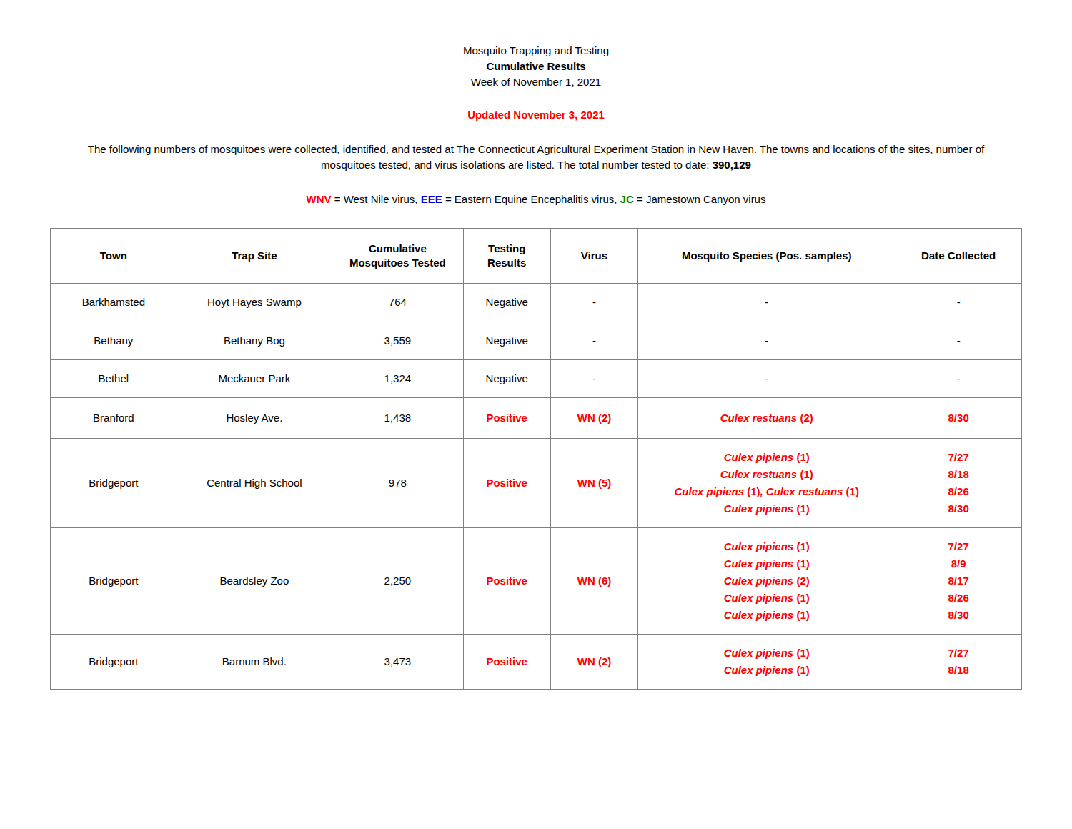Mosquito Trapping and Testing
Cumulative Results
Week of November 1, 2021
Updated November 3, 2021
The following numbers of mosquitoes were collected, identified, and tested at The Connecticut Agricultural Experiment Station in New Haven. The towns and locations of the sites, number of mosquitoes tested, and virus isolations are listed. The total number tested to date: 390,129
WNV = West Nile virus, EEE = Eastern Equine Encephalitis virus, JC = Jamestown Canyon virus
| Town | Trap Site | Cumulative Mosquitoes Tested | Testing Results | Virus | Mosquito Species (Pos. samples) | Date Collected |
| --- | --- | --- | --- | --- | --- | --- |
| Barkhamsted | Hoyt Hayes Swamp | 764 | Negative | - | - | - |
| Bethany | Bethany Bog | 3,559 | Negative | - | - | - |
| Bethel | Meckauer Park | 1,324 | Negative | - | - | - |
| Branford | Hosley Ave. | 1,438 | Positive | WN (2) | Culex restuans (2) | 8/30 |
| Bridgeport | Central High School | 978 | Positive | WN (5) | Culex pipiens (1) Culex restuans (1) Culex pipiens (1) , Culex restuans (1) Culex pipiens (1) | 7/27 8/18 8/26 8/30 |
| Bridgeport | Beardsley Zoo | 2,250 | Positive | WN (6) | Culex pipiens (1) Culex pipiens (1) Culex pipiens (2) Culex pipiens (1) Culex pipiens (1) | 7/27 8/9 8/17 8/26 8/30 |
| Bridgeport | Barnum Blvd. | 3,473 | Positive | WN (2) | Culex pipiens (1) Culex pipiens (1) | 7/27 8/18 |